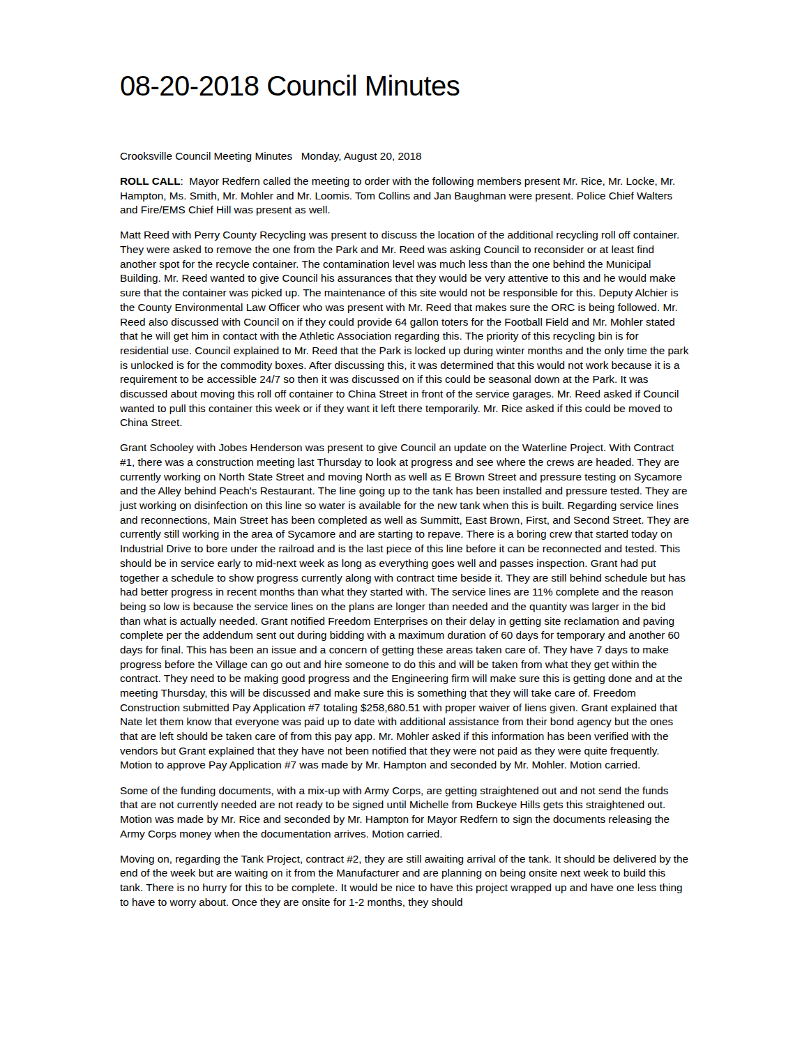08-20-2018 Council Minutes
Crooksville Council Meeting Minutes Monday, August 20, 2018
ROLL CALL: Mayor Redfern called the meeting to order with the following members present Mr. Rice, Mr. Locke, Mr. Hampton, Ms. Smith, Mr. Mohler and Mr. Loomis. Tom Collins and Jan Baughman were present. Police Chief Walters and Fire/EMS Chief Hill was present as well.
Matt Reed with Perry County Recycling was present to discuss the location of the additional recycling roll off container. They were asked to remove the one from the Park and Mr. Reed was asking Council to reconsider or at least find another spot for the recycle container. The contamination level was much less than the one behind the Municipal Building. Mr. Reed wanted to give Council his assurances that they would be very attentive to this and he would make sure that the container was picked up. The maintenance of this site would not be responsible for this. Deputy Alchier is the County Environmental Law Officer who was present with Mr. Reed that makes sure the ORC is being followed. Mr. Reed also discussed with Council on if they could provide 64 gallon toters for the Football Field and Mr. Mohler stated that he will get him in contact with the Athletic Association regarding this. The priority of this recycling bin is for residential use. Council explained to Mr. Reed that the Park is locked up during winter months and the only time the park is unlocked is for the commodity boxes. After discussing this, it was determined that this would not work because it is a requirement to be accessible 24/7 so then it was discussed on if this could be seasonal down at the Park. It was discussed about moving this roll off container to China Street in front of the service garages. Mr. Reed asked if Council wanted to pull this container this week or if they want it left there temporarily. Mr. Rice asked if this could be moved to China Street.
Grant Schooley with Jobes Henderson was present to give Council an update on the Waterline Project. With Contract #1, there was a construction meeting last Thursday to look at progress and see where the crews are headed. They are currently working on North State Street and moving North as well as E Brown Street and pressure testing on Sycamore and the Alley behind Peach's Restaurant. The line going up to the tank has been installed and pressure tested. They are just working on disinfection on this line so water is available for the new tank when this is built. Regarding service lines and reconnections, Main Street has been completed as well as Summitt, East Brown, First, and Second Street. They are currently still working in the area of Sycamore and are starting to repave. There is a boring crew that started today on Industrial Drive to bore under the railroad and is the last piece of this line before it can be reconnected and tested. This should be in service early to mid-next week as long as everything goes well and passes inspection. Grant had put together a schedule to show progress currently along with contract time beside it. They are still behind schedule but has had better progress in recent months than what they started with. The service lines are 11% complete and the reason being so low is because the service lines on the plans are longer than needed and the quantity was larger in the bid than what is actually needed. Grant notified Freedom Enterprises on their delay in getting site reclamation and paving complete per the addendum sent out during bidding with a maximum duration of 60 days for temporary and another 60 days for final. This has been an issue and a concern of getting these areas taken care of. They have 7 days to make progress before the Village can go out and hire someone to do this and will be taken from what they get within the contract. They need to be making good progress and the Engineering firm will make sure this is getting done and at the meeting Thursday, this will be discussed and make sure this is something that they will take care of. Freedom Construction submitted Pay Application #7 totaling $258,680.51 with proper waiver of liens given. Grant explained that Nate let them know that everyone was paid up to date with additional assistance from their bond agency but the ones that are left should be taken care of from this pay app. Mr. Mohler asked if this information has been verified with the vendors but Grant explained that they have not been notified that they were not paid as they were quite frequently. Motion to approve Pay Application #7 was made by Mr. Hampton and seconded by Mr. Mohler. Motion carried.
Some of the funding documents, with a mix-up with Army Corps, are getting straightened out and not send the funds that are not currently needed are not ready to be signed until Michelle from Buckeye Hills gets this straightened out. Motion was made by Mr. Rice and seconded by Mr. Hampton for Mayor Redfern to sign the documents releasing the Army Corps money when the documentation arrives. Motion carried.
Moving on, regarding the Tank Project, contract #2, they are still awaiting arrival of the tank. It should be delivered by the end of the week but are waiting on it from the Manufacturer and are planning on being onsite next week to build this tank. There is no hurry for this to be complete. It would be nice to have this project wrapped up and have one less thing to have to worry about. Once they are onsite for 1-2 months, they should